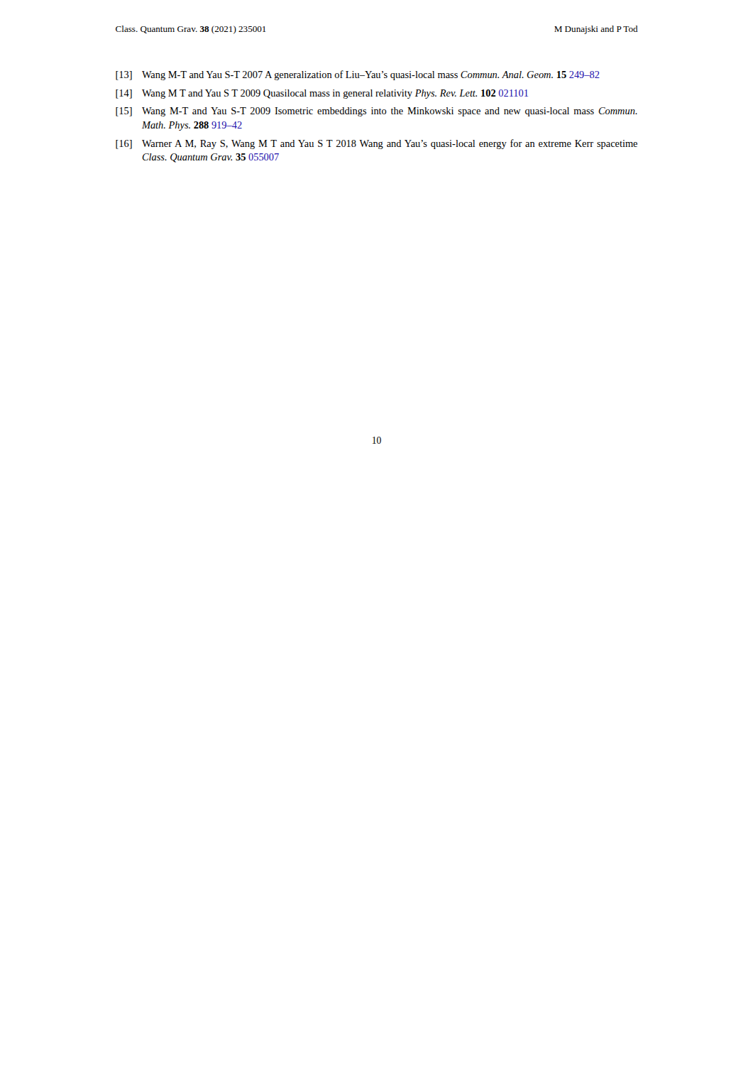Class. Quantum Grav. 38 (2021) 235001
M Dunajski and P Tod
[13] Wang M-T and Yau S-T 2007 A generalization of Liu–Yau’s quasi-local mass Commun. Anal. Geom. 15 249–82
[14] Wang M T and Yau S T 2009 Quasilocal mass in general relativity Phys. Rev. Lett. 102 021101
[15] Wang M-T and Yau S-T 2009 Isometric embeddings into the Minkowski space and new quasi-local mass Commun. Math. Phys. 288 919–42
[16] Warner A M, Ray S, Wang M T and Yau S T 2018 Wang and Yau’s quasi-local energy for an extreme Kerr spacetime Class. Quantum Grav. 35 055007
10